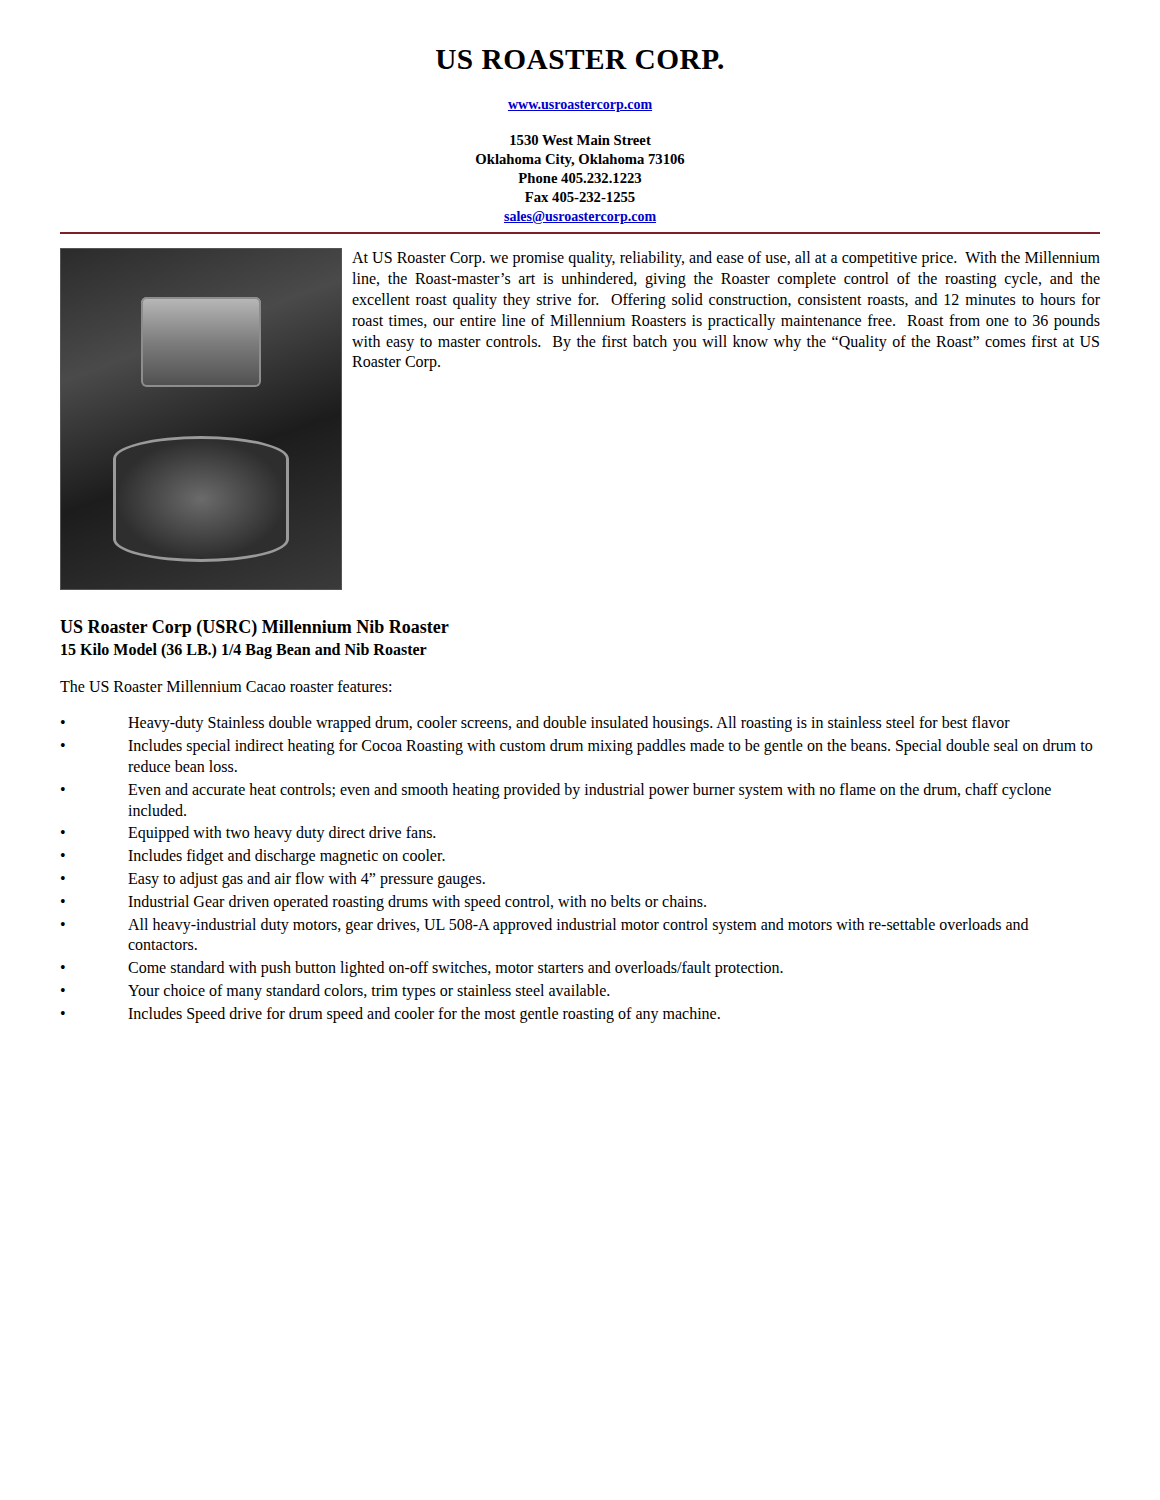US ROASTER CORP.
www.usroastercorp.com
1530 West Main Street
Oklahoma City, Oklahoma 73106
Phone 405.232.1223
Fax 405-232-1255
sales@usroastercorp.com
At US Roaster Corp. we promise quality, reliability, and ease of use, all at a competitive price. With the Millennium line, the Roast-master’s art is unhindered, giving the Roaster complete control of the roasting cycle, and the excellent roast quality they strive for. Offering solid construction, consistent roasts, and 12 minutes to hours for roast times, our entire line of Millennium Roasters is practically maintenance free. Roast from one to 36 pounds with easy to master controls. By the first batch you will know why the “Quality of the Roast” comes first at US Roaster Corp.
US Roaster Corp (USRC) Millennium Nib Roaster
15 Kilo Model (36 LB.) 1/4 Bag Bean and Nib Roaster
The US Roaster Millennium Cacao roaster features:
Heavy-duty Stainless double wrapped drum, cooler screens, and double insulated housings. All roasting is in stainless steel for best flavor
Includes special indirect heating for Cocoa Roasting with custom drum mixing paddles made to be gentle on the beans. Special double seal on drum to reduce bean loss.
Even and accurate heat controls; even and smooth heating provided by industrial power burner system with no flame on the drum, chaff cyclone included.
Equipped with two heavy duty direct drive fans.
Includes fidget and discharge magnetic on cooler.
Easy to adjust gas and air flow with 4” pressure gauges.
Industrial Gear driven operated roasting drums with speed control, with no belts or chains.
All heavy-industrial duty motors, gear drives, UL 508-A approved industrial motor control system and motors with re-settable overloads and contactors.
Come standard with push button lighted on-off switches, motor starters and overloads/fault protection.
Your choice of many standard colors, trim types or stainless steel available.
Includes Speed drive for drum speed and cooler for the most gentle roasting of any machine.